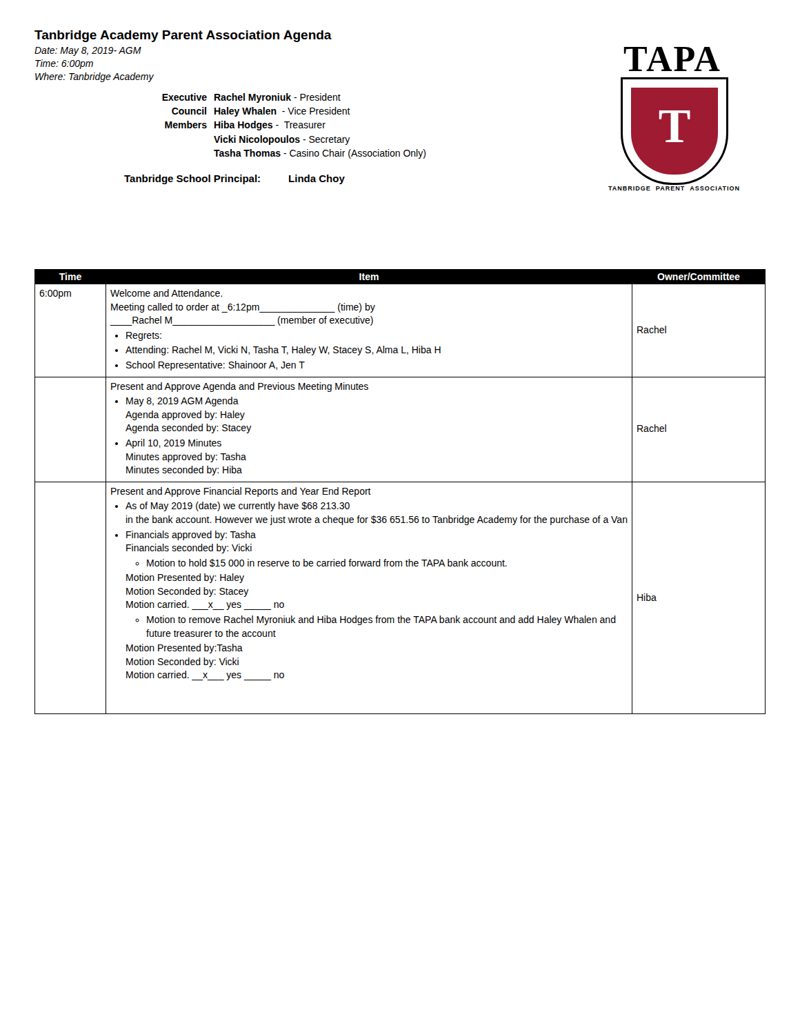Tanbridge Academy Parent Association Agenda
Date: May 8, 2019- AGM
Time: 6:00pm
Where: Tanbridge Academy
TAPA
T
TANBRIDGE PARENT ASSOCIATION
| Executive | Rachel Myroniuk - President |
| Council | Haley Whalen - Vice President |
| Members | Hiba Hodges - Treasurer |
| | Vicki Nicolopoulos - Secretary |
| | Tasha Thomas - Casino Chair (Association Only) |
Tanbridge School Principal:Linda Choy
| Time | Item | Owner/Committee |
| --- | --- | --- |
| 6:00pm | Welcome and Attendance. Meeting called to order at _6:12pm______________ (time) by ____Rachel M___________________ (member of executive) Regrets: Attending: Rachel M, Vicki N, Tasha T, Haley W, Stacey S, Alma L, Hiba H School Representative: Shainoor A, Jen T | Rachel |
| | Present and Approve Agenda and Previous Meeting Minutes May 8, 2019 AGM Agenda Agenda approved by: Haley Agenda seconded by: Stacey April 10, 2019 Minutes Minutes approved by: Tasha Minutes seconded by: Hiba | Rachel |
| | Present and Approve Financial Reports and Year End Report As of May 2019 (date) we currently have $68 213.30 in the bank account. However we just wrote a cheque for $36 651.56 to Tanbridge Academy for the purchase of a Van Financials approved by: Tasha Financials seconded by: Vicki Motion to hold $15 000 in reserve to be carried forward from the TAPA bank account. Motion Presented by: Haley Motion Seconded by: Stacey Motion carried. ___x__ yes _____ no Motion to remove Rachel Myroniuk and Hiba Hodges from the TAPA bank account and add Haley Whalen and future treasurer to the account Motion Presented by:Tasha Motion Seconded by: Vicki Motion carried. __x___ yes _____ no | Hiba |